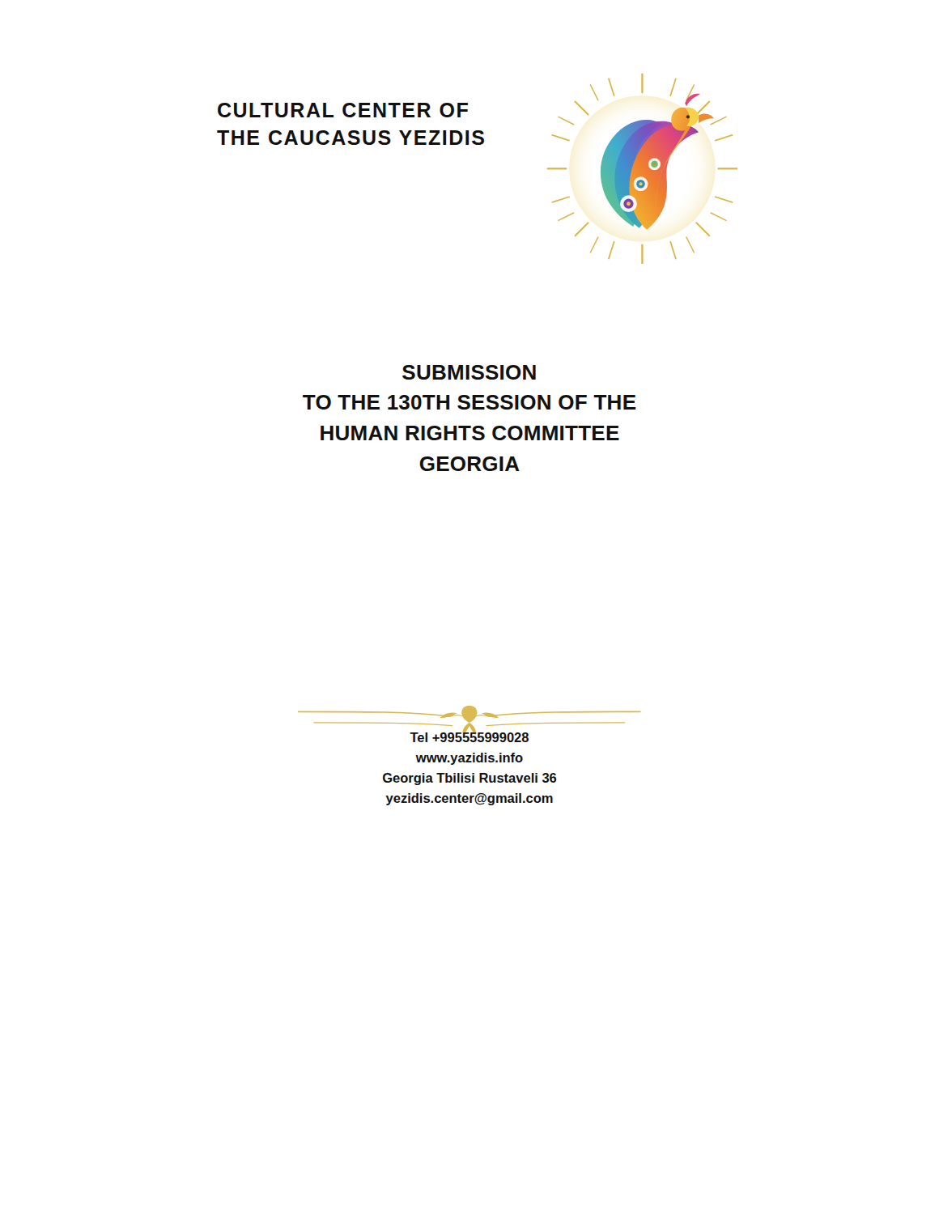Cultural Center of the Caucasus Yezidis
Submission
to the 130th Session of the
Human Rights Committee
Georgia
Tel +995555999028
www.yazidis.info
Georgia Tbilisi Rustaveli 36
yezidis.center@gmail.com